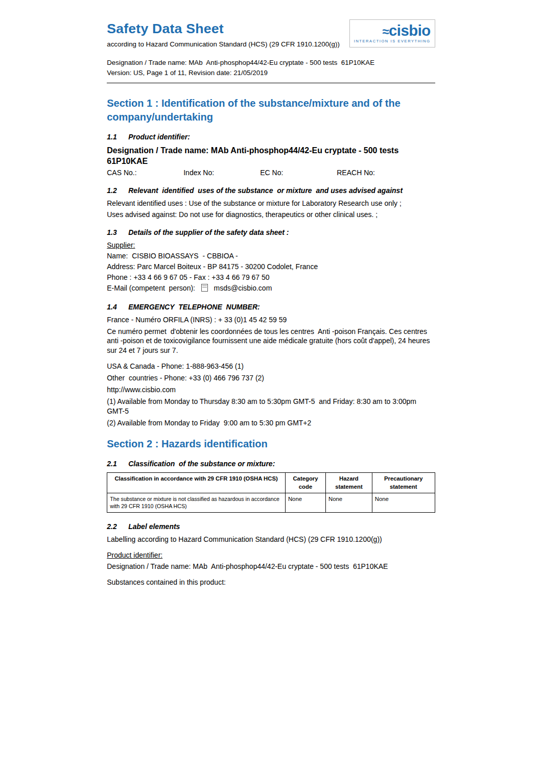≈cisbio
Interaction is everything
Safety Data Sheet
according to Hazard Communication Standard (HCS) (29 CFR 1910.1200(g))
Designation / Trade name: MAb Anti-phosphop44/42-Eu cryptate - 500 tests 61P10KAE
Version: US, Page 1 of 11, Revision date: 21/05/2019
Section 1 : Identification of the substance/mixture and of the company/undertaking
1.1 Product identifier:
Designation / Trade name: MAb Anti-phosphop44/42-Eu cryptate - 500 tests 61P10KAE
CAS No.: Index No: EC No: REACH No:
1.2 Relevant identified uses of the substance or mixture and uses advised against
Relevant identified uses : Use of the substance or mixture for Laboratory Research use only ;
Uses advised against: Do not use for diagnostics, therapeutics or other clinical uses. ;
1.3 Details of the supplier of the safety data sheet :
Supplier:
Name: CISBIO BIOASSAYS - CBBIOA -
Address: Parc Marcel Boiteux - BP 84175 - 30200 Codolet, France
Phone : +33 4 66 9 67 05 - Fax : +33 4 66 79 67 50
E-Mail (competent person): msds@cisbio.com
1.4 EMERGENCY TELEPHONE NUMBER:
France - Numéro ORFILA (INRS) : + 33 (0)1 45 42 59 59
Ce numéro permet d'obtenir les coordonnées de tous les centres Anti -poison Français. Ces centres anti -poison et de toxicovigilance fournissent une aide médicale gratuite (hors coût d'appel), 24 heures sur 24 et 7 jours sur 7.
USA & Canada - Phone: 1-888-963-456 (1)
Other countries - Phone: +33 (0) 466 796 737 (2)
http://www.cisbio.com
(1) Available from Monday to Thursday 8:30 am to 5:30pm GMT-5 and Friday: 8:30 am to 3:00pm GMT-5
(2) Available from Monday to Friday 9:00 am to 5:30 pm GMT+2
Section 2 : Hazards identification
2.1 Classification of the substance or mixture:
| Classification in accordance with 29 CFR 1910 (OSHA HCS) | Category code | Hazard statement | Precautionary statement |
| --- | --- | --- | --- |
| The substance or mixture is not classified as hazardous in accordance with 29 CFR 1910 (OSHA HCS) | None | None | None |
2.2 Label elements
Labelling according to Hazard Communication Standard (HCS) (29 CFR 1910.1200(g))
Product identifier:
Designation / Trade name: MAb Anti-phosphop44/42-Eu cryptate - 500 tests 61P10KAE
Substances contained in this product: